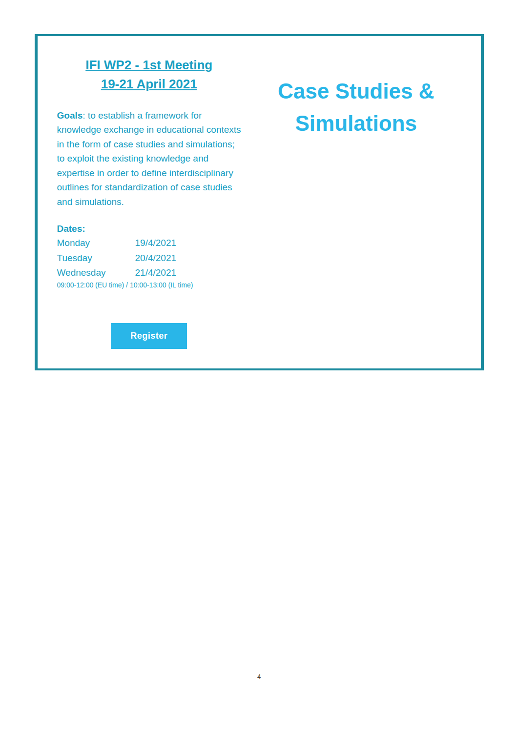IFI WP2 - 1st Meeting
19-21 April 2021
Goals: to establish a framework for knowledge exchange in educational contexts in the form of case studies and simulations; to exploit the existing knowledge and expertise in order to define interdisciplinary outlines for standardization of case studies and simulations.
Dates:
Monday19/4/2021
Tuesday20/4/2021
Wednesday21/4/2021
09:00-12:00 (EU time) / 10:00-13:00 (IL time)
Register
Case Studies & Simulations
4